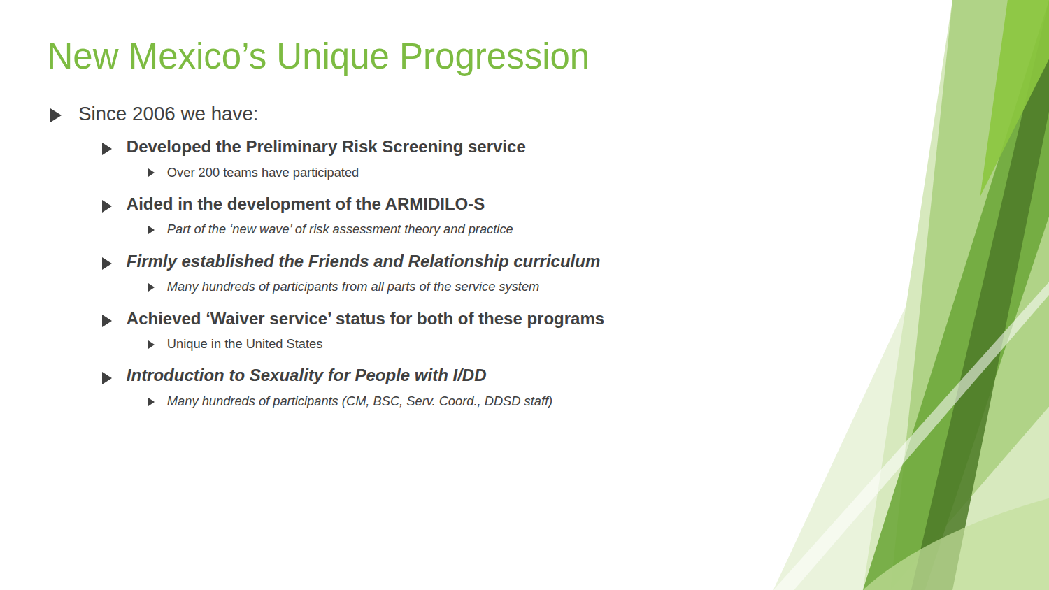New Mexico’s Unique Progression
Since 2006 we have:
Developed the Preliminary Risk Screening service
Over 200 teams have participated
Aided in the development of the ARMIDILO-S
Part of the ‘new wave’ of risk assessment theory and practice
Firmly established the Friends and Relationship curriculum
Many hundreds of participants from all parts of the service system
Achieved ‘Waiver service’ status for both of these programs
Unique in the United States
Introduction to Sexuality for People with I/DD
Many hundreds of participants (CM, BSC, Serv. Coord., DDSD staff)